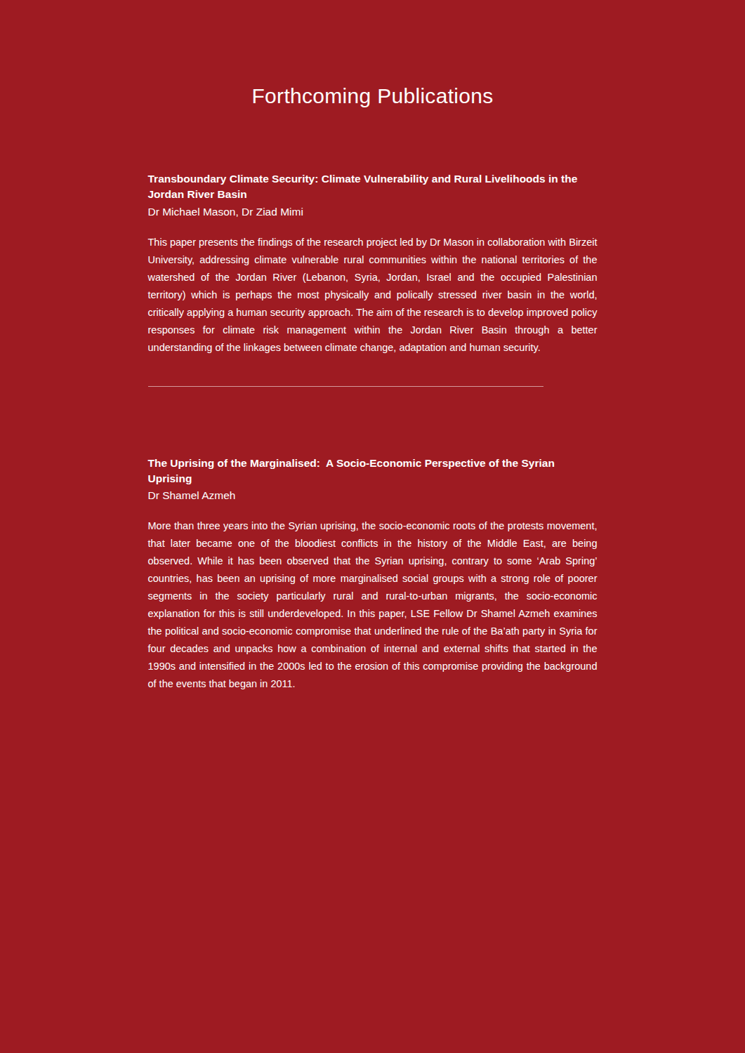Forthcoming Publications
Transboundary Climate Security: Climate Vulnerability and Rural Livelihoods in the Jordan River Basin
Dr Michael Mason, Dr Ziad Mimi
This paper presents the findings of the research project led by Dr Mason in collaboration with Birzeit University, addressing climate vulnerable rural communities within the national territories of the watershed of the Jordan River (Lebanon, Syria, Jordan, Israel and the occupied Palestinian territory) which is perhaps the most physically and polically stressed river basin in the world, critically applying a human security approach. The aim of the research is to develop improved policy responses for climate risk management within the Jordan River Basin through a better understanding of the linkages between climate change, adaptation and human security.
The Uprising of the Marginalised: A Socio-Economic Perspective of the Syrian Uprising
Dr Shamel Azmeh
More than three years into the Syrian uprising, the socio-economic roots of the protests movement, that later became one of the bloodiest conflicts in the history of the Middle East, are being observed. While it has been observed that the Syrian uprising, contrary to some ‘Arab Spring’ countries, has been an uprising of more marginalised social groups with a strong role of poorer segments in the society particularly rural and rural-to-urban migrants, the socio-economic explanation for this is still underdeveloped. In this paper, LSE Fellow Dr Shamel Azmeh examines the political and socio-economic compromise that underlined the rule of the Ba’ath party in Syria for four decades and unpacks how a combination of internal and external shifts that started in the 1990s and intensified in the 2000s led to the erosion of this compromise providing the background of the events that began in 2011.